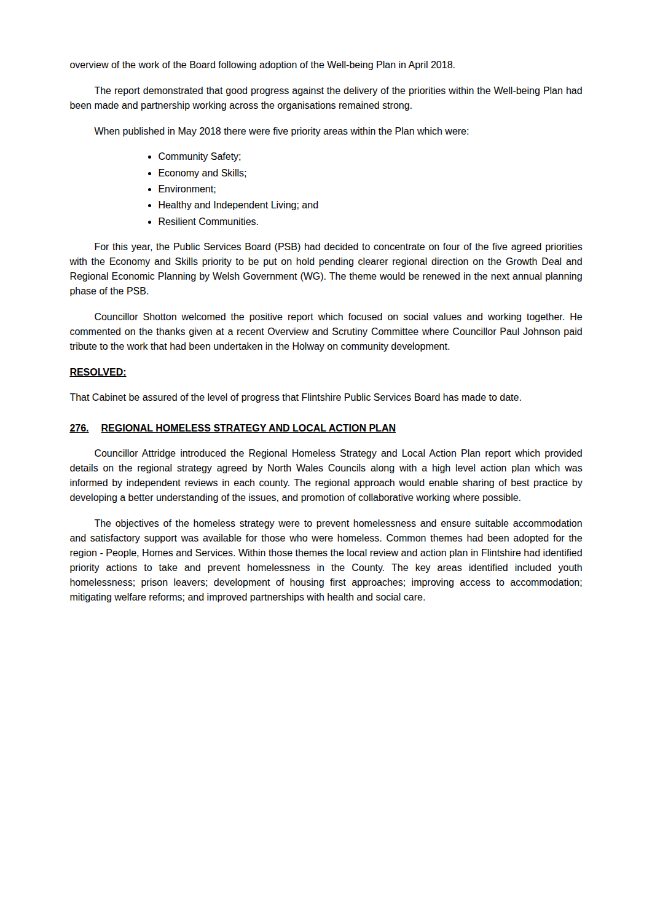overview of the work of the Board following adoption of the Well-being Plan in April 2018.
The report demonstrated that good progress against the delivery of the priorities within the Well-being Plan had been made and partnership working across the organisations remained strong.
When published in May 2018 there were five priority areas within the Plan which were:
Community Safety;
Economy and Skills;
Environment;
Healthy and Independent Living; and
Resilient Communities.
For this year, the Public Services Board (PSB) had decided to concentrate on four of the five agreed priorities with the Economy and Skills priority to be put on hold pending clearer regional direction on the Growth Deal and Regional Economic Planning by Welsh Government (WG). The theme would be renewed in the next annual planning phase of the PSB.
Councillor Shotton welcomed the positive report which focused on social values and working together. He commented on the thanks given at a recent Overview and Scrutiny Committee where Councillor Paul Johnson paid tribute to the work that had been undertaken in the Holway on community development.
RESOLVED:
That Cabinet be assured of the level of progress that Flintshire Public Services Board has made to date.
276. REGIONAL HOMELESS STRATEGY AND LOCAL ACTION PLAN
Councillor Attridge introduced the Regional Homeless Strategy and Local Action Plan report which provided details on the regional strategy agreed by North Wales Councils along with a high level action plan which was informed by independent reviews in each county. The regional approach would enable sharing of best practice by developing a better understanding of the issues, and promotion of collaborative working where possible.
The objectives of the homeless strategy were to prevent homelessness and ensure suitable accommodation and satisfactory support was available for those who were homeless. Common themes had been adopted for the region - People, Homes and Services. Within those themes the local review and action plan in Flintshire had identified priority actions to take and prevent homelessness in the County. The key areas identified included youth homelessness; prison leavers; development of housing first approaches; improving access to accommodation; mitigating welfare reforms; and improved partnerships with health and social care.